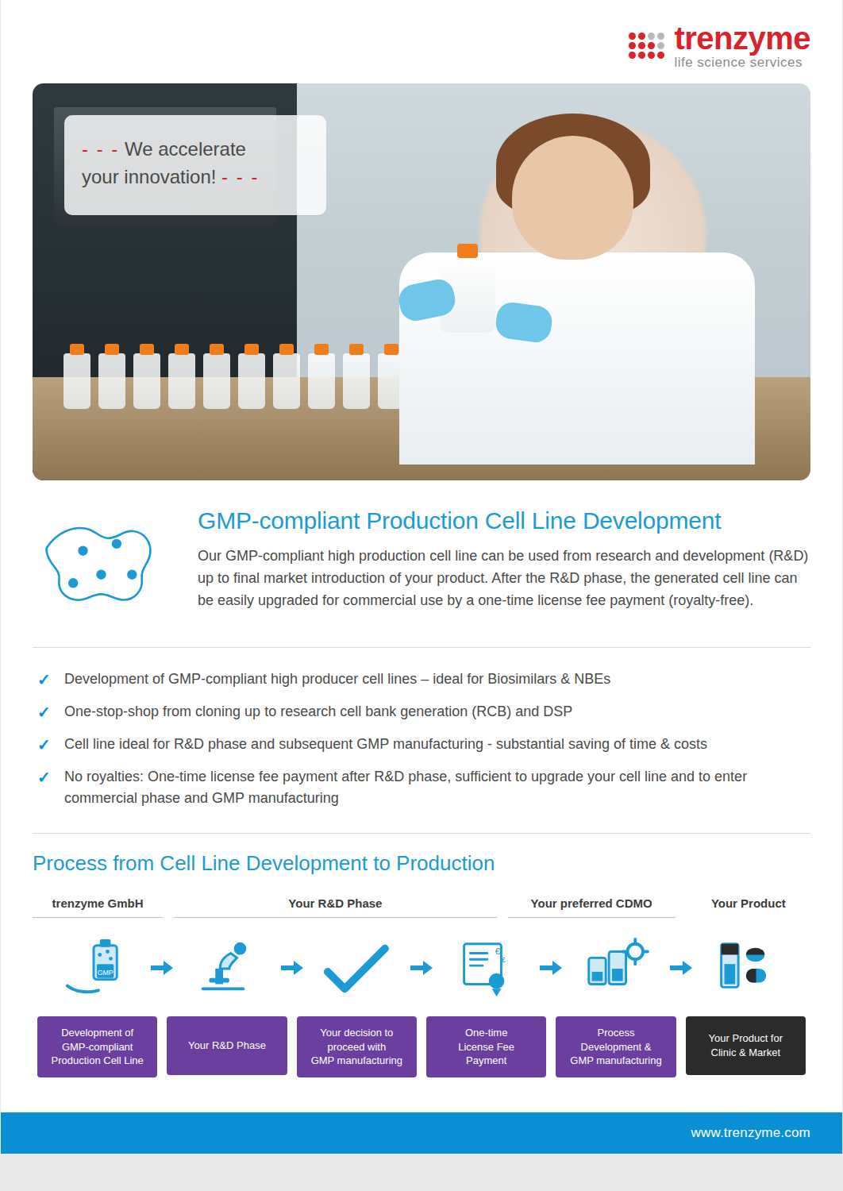trenzyme
life science services
- - - We accelerate
your innovation! - - -
GMP-compliant Production Cell Line Development
Our GMP-compliant high production cell line can be used from research and development (R&D) up to final market introduction of your product. After the R&D phase, the generated cell line can be easily upgraded for commercial use by a one-time license fee payment (royalty-free).
Development of GMP-compliant high producer cell lines – ideal for Biosimilars & NBEs
One-stop-shop from cloning up to research cell bank generation (RCB) and DSP
Cell line ideal for R&D phase and subsequent GMP manufacturing - substantial saving of time & costs
No royalties: One-time license fee payment after R&D phase, sufficient to upgrade your cell line and to enter commercial phase and GMP manufacturing
Process from Cell Line Development to Production
trenzyme GmbH
Your R&D Phase
Your preferred CDMO
Your Product
GMP
Development of
GMP-compliant
Production Cell Line
Your R&D Phase
Your decision to
proceed with
GMP manufacturing
€ €
One-time
License Fee
Payment
Process
Development &
GMP manufacturing
Your Product for
Clinic & Market
www.trenzyme.com